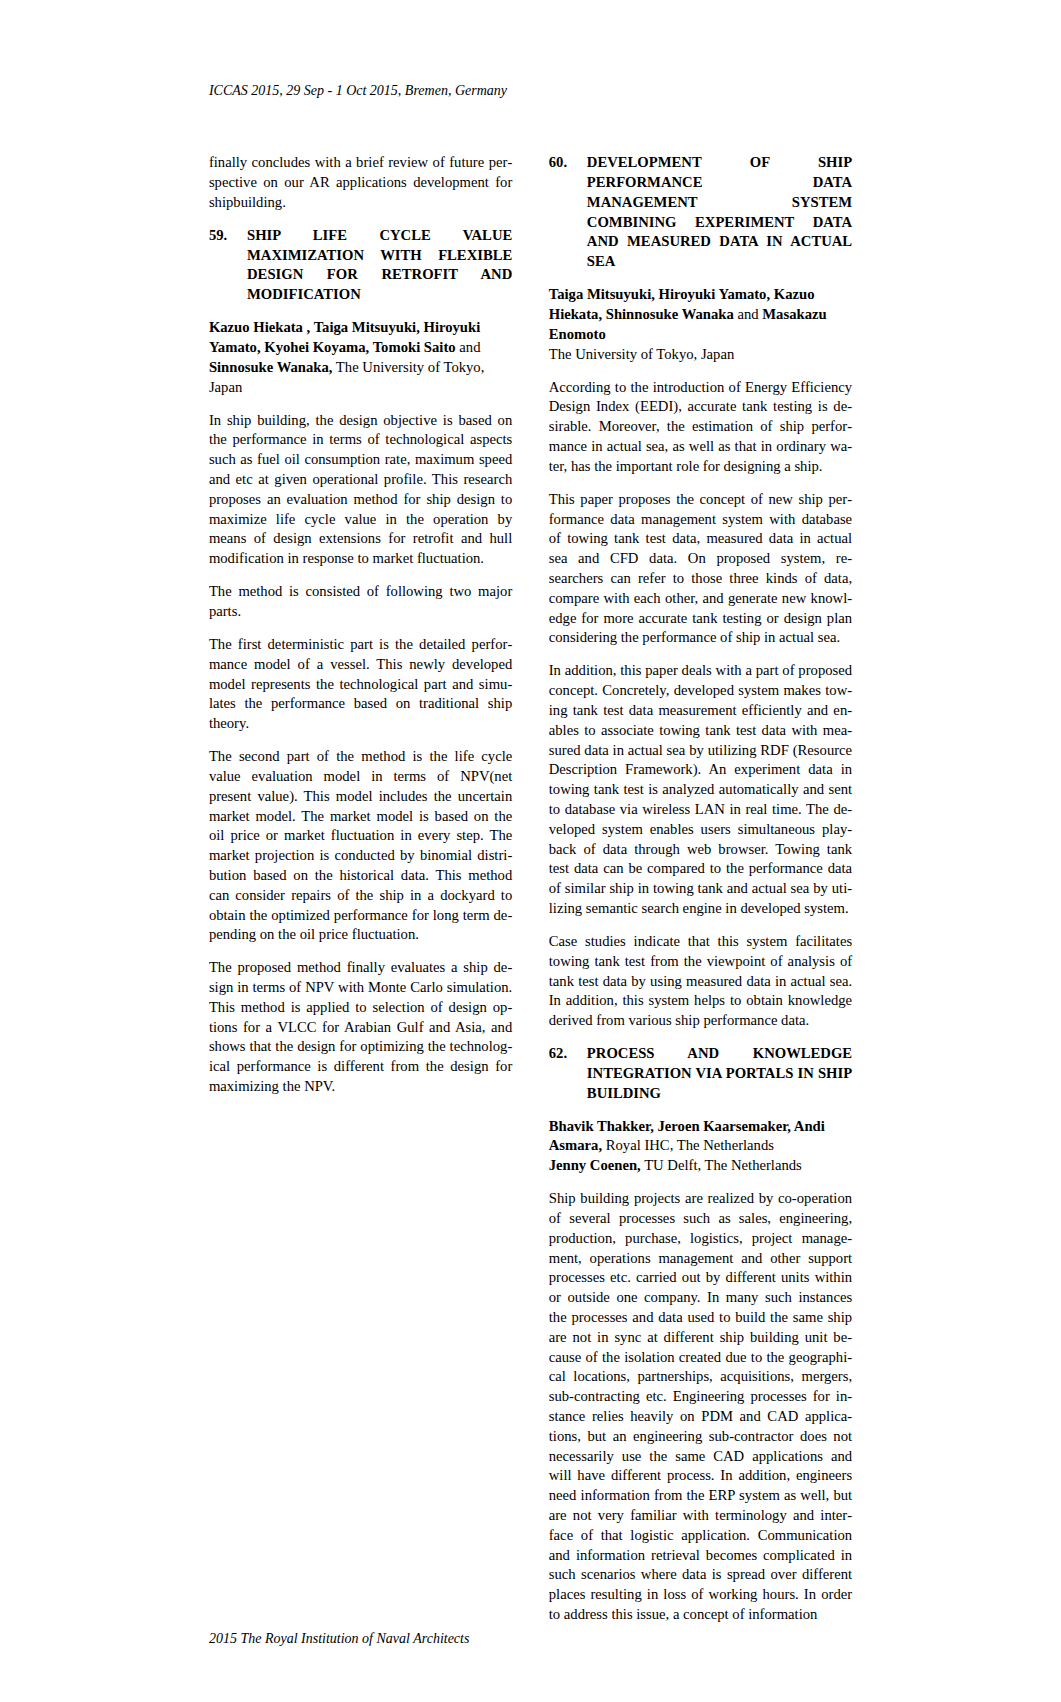ICCAS 2015, 29 Sep - 1 Oct 2015, Bremen, Germany
finally concludes with a brief review of future perspective on our AR applications development for shipbuilding.
59. Ship Life Cycle Value Maximization with Flexible Design for Retrofit and Modification
Kazuo Hiekata , Taiga Mitsuyuki, Hiroyuki Yamato, Kyohei Koyama, Tomoki Saito and Sinnosuke Wanaka, The University of Tokyo, Japan
In ship building, the design objective is based on the performance in terms of technological aspects such as fuel oil consumption rate, maximum speed and etc at given operational profile. This research proposes an evaluation method for ship design to maximize life cycle value in the operation by means of design extensions for retrofit and hull modification in response to market fluctuation.
The method is consisted of following two major parts.
The first deterministic part is the detailed performance model of a vessel. This newly developed model represents the technological part and simulates the performance based on traditional ship theory.
The second part of the method is the life cycle value evaluation model in terms of NPV(net present value). This model includes the uncertain market model. The market model is based on the oil price or market fluctuation in every step. The market projection is conducted by binomial distribution based on the historical data. This method can consider repairs of the ship in a dockyard to obtain the optimized performance for long term depending on the oil price fluctuation.
The proposed method finally evaluates a ship design in terms of NPV with Monte Carlo simulation. This method is applied to selection of design options for a VLCC for Arabian Gulf and Asia, and shows that the design for optimizing the technological performance is different from the design for maximizing the NPV.
60. Development of Ship Performance Data Management System Combining Experiment Data and Measured Data in Actual Sea
Taiga Mitsuyuki, Hiroyuki Yamato, Kazuo Hiekata, Shinnosuke Wanaka and Masakazu Enomoto
The University of Tokyo, Japan
According to the introduction of Energy Efficiency Design Index (EEDI), accurate tank testing is desirable. Moreover, the estimation of ship performance in actual sea, as well as that in ordinary water, has the important role for designing a ship.
This paper proposes the concept of new ship performance data management system with database of towing tank test data, measured data in actual sea and CFD data. On proposed system, researchers can refer to those three kinds of data, compare with each other, and generate new knowledge for more accurate tank testing or design plan considering the performance of ship in actual sea.
In addition, this paper deals with a part of proposed concept. Concretely, developed system makes towing tank test data measurement efficiently and enables to associate towing tank test data with measured data in actual sea by utilizing RDF (Resource Description Framework). An experiment data in towing tank test is analyzed automatically and sent to database via wireless LAN in real time. The developed system enables users simultaneous playback of data through web browser. Towing tank test data can be compared to the performance data of similar ship in towing tank and actual sea by utilizing semantic search engine in developed system.
Case studies indicate that this system facilitates towing tank test from the viewpoint of analysis of tank test data by using measured data in actual sea. In addition, this system helps to obtain knowledge derived from various ship performance data.
62. Process and Knowledge Integration via Portals in Ship Building
Bhavik Thakker, Jeroen Kaarsemaker, Andi Asmara, Royal IHC, The Netherlands
Jenny Coenen, TU Delft, The Netherlands
Ship building projects are realized by co-operation of several processes such as sales, engineering, production, purchase, logistics, project management, operations management and other support processes etc. carried out by different units within or outside one company. In many such instances the processes and data used to build the same ship are not in sync at different ship building unit because of the isolation created due to the geographical locations, partnerships, acquisitions, mergers, sub-contracting etc. Engineering processes for instance relies heavily on PDM and CAD applications, but an engineering sub-contractor does not necessarily use the same CAD applications and will have different process. In addition, engineers need information from the ERP system as well, but are not very familiar with terminology and interface of that logistic application. Communication and information retrieval becomes complicated in such scenarios where data is spread over different places resulting in loss of working hours. In order to address this issue, a concept of information
2015 The Royal Institution of Naval Architects